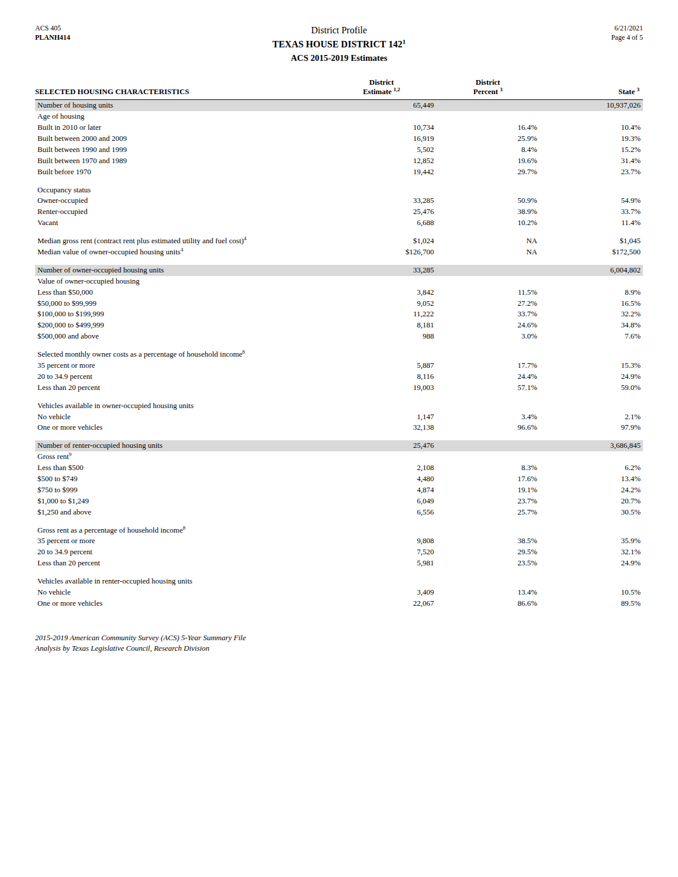ACS 405
PLANH414
6/21/2021
Page 4 of 5
District Profile
TEXAS HOUSE DISTRICT 1421
ACS 2015-2019 Estimates
| SELECTED HOUSING CHARACTERISTICS | District Estimate 1,2 | District Percent 3 | State 3 |
| --- | --- | --- | --- |
| Number of housing units | 65,449 | | 10,937,026 |
| Age of housing | | | |
| Built in 2010 or later | 10,734 | 16.4% | 10.4% |
| Built between 2000 and 2009 | 16,919 | 25.9% | 19.3% |
| Built between 1990 and 1999 | 5,502 | 8.4% | 15.2% |
| Built between 1970 and 1989 | 12,852 | 19.6% | 31.4% |
| Built before 1970 | 19,442 | 29.7% | 23.7% |
| Occupancy status | | | |
| Owner-occupied | 33,285 | 50.9% | 54.9% |
| Renter-occupied | 25,476 | 38.9% | 33.7% |
| Vacant | 6,688 | 10.2% | 11.4% |
| Median gross rent (contract rent plus estimated utility and fuel cost) 4 | $1,024 | NA | $1,045 |
| Median value of owner-occupied housing units 4 | $126,700 | NA | $172,500 |
| Number of owner-occupied housing units | 33,285 | | 6,004,802 |
| Value of owner-occupied housing | | | |
| Less than $50,000 | 3,842 | 11.5% | 8.9% |
| $50,000 to $99,999 | 9,052 | 27.2% | 16.5% |
| $100,000 to $199,999 | 11,222 | 33.7% | 32.2% |
| $200,000 to $499,999 | 8,181 | 24.6% | 34.8% |
| $500,000 and above | 988 | 3.0% | 7.6% |
| Selected monthly owner costs as a percentage of household income 8 | | | |
| 35 percent or more | 5,887 | 17.7% | 15.3% |
| 20 to 34.9 percent | 8,116 | 24.4% | 24.9% |
| Less than 20 percent | 19,003 | 57.1% | 59.0% |
| Vehicles available in owner-occupied housing units | | | |
| No vehicle | 1,147 | 3.4% | 2.1% |
| One or more vehicles | 32,138 | 96.6% | 97.9% |
| Number of renter-occupied housing units | 25,476 | | 3,686,845 |
| Gross rent 9 | | | |
| Less than $500 | 2,108 | 8.3% | 6.2% |
| $500 to $749 | 4,480 | 17.6% | 13.4% |
| $750 to $999 | 4,874 | 19.1% | 24.2% |
| $1,000 to $1,249 | 6,049 | 23.7% | 20.7% |
| $1,250 and above | 6,556 | 25.7% | 30.5% |
| Gross rent as a percentage of household income 8 | | | |
| 35 percent or more | 9,808 | 38.5% | 35.9% |
| 20 to 34.9 percent | 7,520 | 29.5% | 32.1% |
| Less than 20 percent | 5,981 | 23.5% | 24.9% |
| Vehicles available in renter-occupied housing units | | | |
| No vehicle | 3,409 | 13.4% | 10.5% |
| One or more vehicles | 22,067 | 86.6% | 89.5% |
2015-2019 American Community Survey (ACS) 5-Year Summary File
Analysis by Texas Legislative Council, Research Division